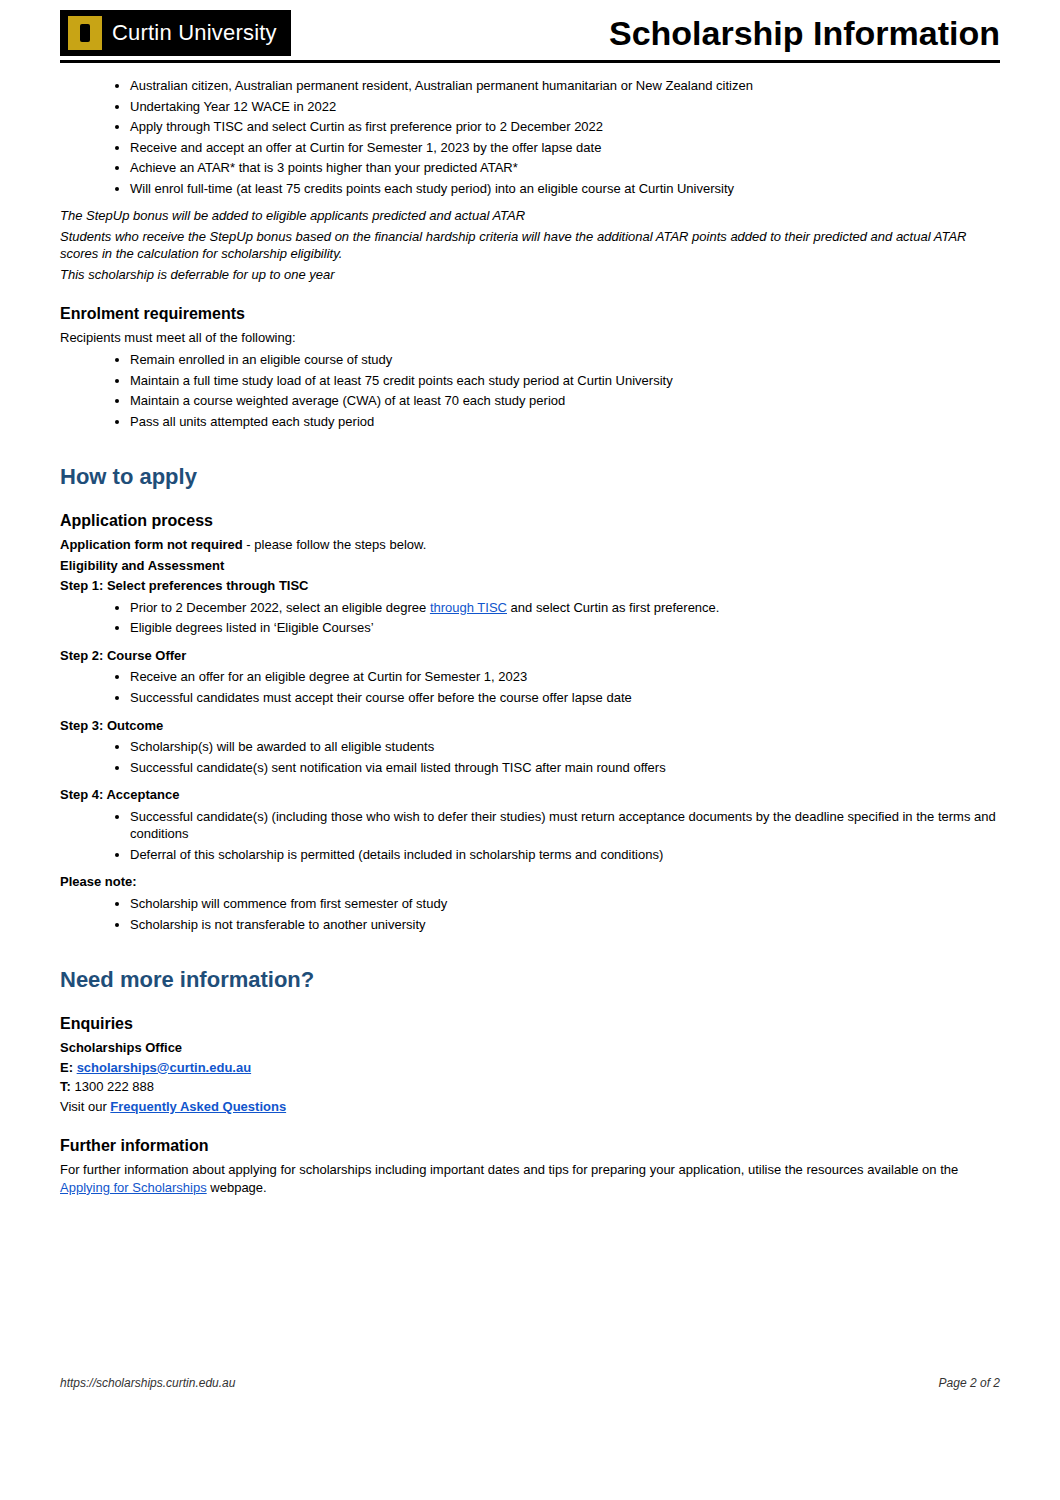Curtin University
Scholarship Information
Australian citizen, Australian permanent resident, Australian permanent humanitarian or New Zealand citizen
Undertaking Year 12 WACE in 2022
Apply through TISC and select Curtin as first preference prior to 2 December 2022
Receive and accept an offer at Curtin for Semester 1, 2023 by the offer lapse date
Achieve an ATAR* that is 3 points higher than your predicted ATAR*
Will enrol full-time (at least 75 credits points each study period) into an eligible course at Curtin University
The StepUp bonus will be added to eligible applicants predicted and actual ATAR
Students who receive the StepUp bonus based on the financial hardship criteria will have the additional ATAR points added to their predicted and actual ATAR scores in the calculation for scholarship eligibility.
This scholarship is deferrable for up to one year
Enrolment requirements
Recipients must meet all of the following:
Remain enrolled in an eligible course of study
Maintain a full time study load of at least 75 credit points each study period at Curtin University
Maintain a course weighted average (CWA) of at least 70 each study period
Pass all units attempted each study period
How to apply
Application process
Application form not required - please follow the steps below.
Eligibility and Assessment
Step 1: Select preferences through TISC
Prior to 2 December 2022, select an eligible degree through TISC and select Curtin as first preference.
Eligible degrees listed in ‘Eligible Courses’
Step 2: Course Offer
Receive an offer for an eligible degree at Curtin for Semester 1, 2023
Successful candidates must accept their course offer before the course offer lapse date
Step 3: Outcome
Scholarship(s) will be awarded to all eligible students
Successful candidate(s) sent notification via email listed through TISC after main round offers
Step 4: Acceptance
Successful candidate(s) (including those who wish to defer their studies) must return acceptance documents by the deadline specified in the terms and conditions
Deferral of this scholarship is permitted (details included in scholarship terms and conditions)
Please note:
Scholarship will commence from first semester of study
Scholarship is not transferable to another university
Need more information?
Enquiries
Scholarships Office
E: scholarships@curtin.edu.au
T: 1300 222 888
Visit our Frequently Asked Questions
Further information
For further information about applying for scholarships including important dates and tips for preparing your application, utilise the resources available on the Applying for Scholarships webpage.
https://scholarships.curtin.edu.au Page 2 of 2